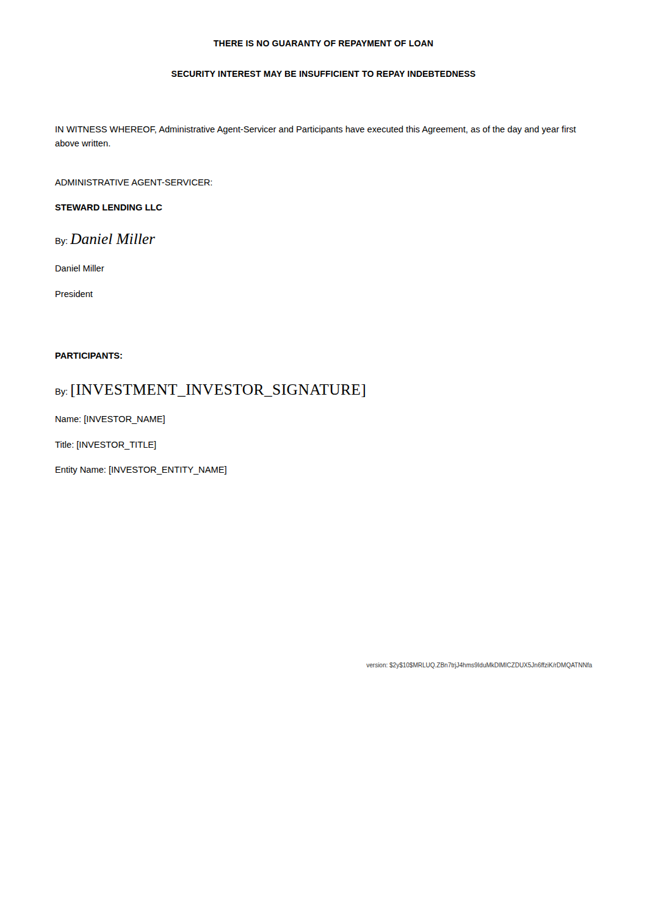THERE IS NO GUARANTY OF REPAYMENT OF LOAN
SECURITY INTEREST MAY BE INSUFFICIENT TO REPAY INDEBTEDNESS
IN WITNESS WHEREOF, Administrative Agent-Servicer and Participants have executed this Agreement, as of the day and year first above written.
ADMINISTRATIVE AGENT-SERVICER:
STEWARD LENDING LLC
By: Daniel Miller
Daniel Miller
President
PARTICIPANTS:
By: [INVESTMENT_INVESTOR_SIGNATURE]
Name: [INVESTOR_NAME]
Title: [INVESTOR_TITLE]
Entity Name: [INVESTOR_ENTITY_NAME]
version: $2y$10$MRLUQ.ZBn7trjJ4hms9IduMkDlMICZDUX5Jn6ffziK/rDMQATNNfa